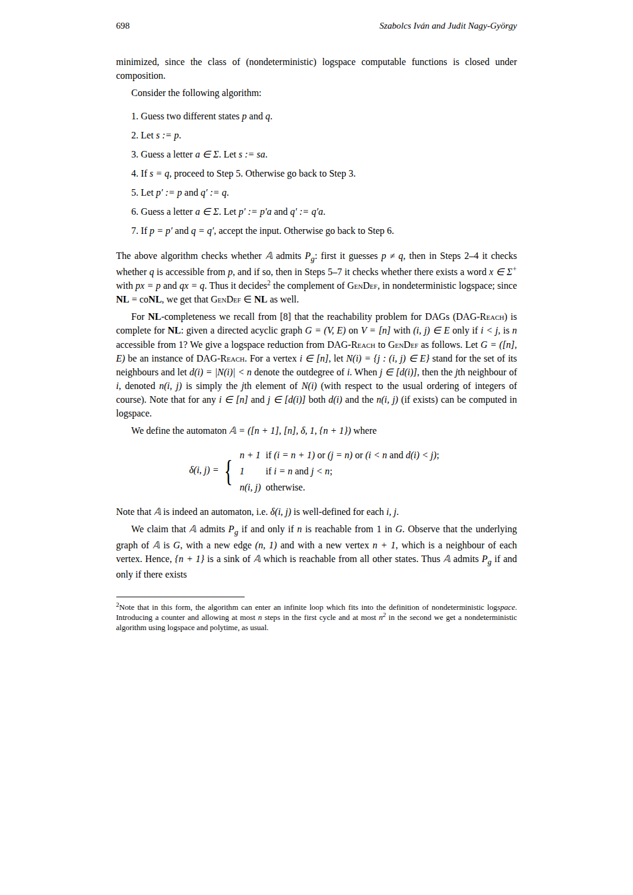698 Szabolcs Iván and Judit Nagy-György
minimized, since the class of (nondeterministic) logspace computable functions is closed under composition.
Consider the following algorithm:
Guess two different states p and q.
Let s := p.
Guess a letter a ∈ Σ. Let s := sa.
If s = q, proceed to Step 5. Otherwise go back to Step 3.
Let p′ := p and q′ := q.
Guess a letter a ∈ Σ. Let p′ := p′a and q′ := q′a.
If p = p′ and q = q′, accept the input. Otherwise go back to Step 6.
The above algorithm checks whether 𝔸 admits Pg: first it guesses p ≠ q, then in Steps 2–4 it checks whether q is accessible from p, and if so, then in Steps 5–7 it checks whether there exists a word x ∈ Σ+ with px = p and qx = q. Thus it decides2 the complement of GenDef, in nondeterministic logspace; since NL = coNL, we get that GenDef ∈ NL as well.
For NL-completeness we recall from [8] that the reachability problem for DAGs (DAG-Reach) is complete for NL: given a directed acyclic graph G = (V, E) on V = [n] with (i, j) ∈ E only if i < j, is n accessible from 1? We give a logspace reduction from DAG-Reach to GenDef as follows. Let G = ([n], E) be an instance of DAG-Reach. For a vertex i ∈ [n], let N(i) = {j : (i, j) ∈ E} stand for the set of its neighbours and let d(i) = |N(i)| < n denote the outdegree of i. When j ∈ [d(i)], then the jth neighbour of i, denoted n(i, j) is simply the jth element of N(i) (with respect to the usual ordering of integers of course). Note that for any i ∈ [n] and j ∈ [d(i)] both d(i) and the n(i, j) (if exists) can be computed in logspace.
We define the automaton 𝔸 = ([n + 1], [n], δ, 1, {n + 1}) where
δ(i, j) = {
| n + 1 | if (i = n + 1) or (j = n) or (i < n and d(i) < j) ; |
| 1 | if i = n and j < n ; |
| n(i, j) | otherwise. |
Note that 𝔸 is indeed an automaton, i.e. δ(i, j) is well-defined for each i, j.
We claim that 𝔸 admits Pg if and only if n is reachable from 1 in G. Observe that the underlying graph of 𝔸 is G, with a new edge (n, 1) and with a new vertex n + 1, which is a neighbour of each vertex. Hence, {n + 1} is a sink of 𝔸 which is reachable from all other states. Thus 𝔸 admits Pg if and only if there exists
2Note that in this form, the algorithm can enter an infinite loop which fits into the definition of nondeterministic logspace. Introducing a counter and allowing at most n steps in the first cycle and at most n2 in the second we get a nondeterministic algorithm using logspace and polytime, as usual.